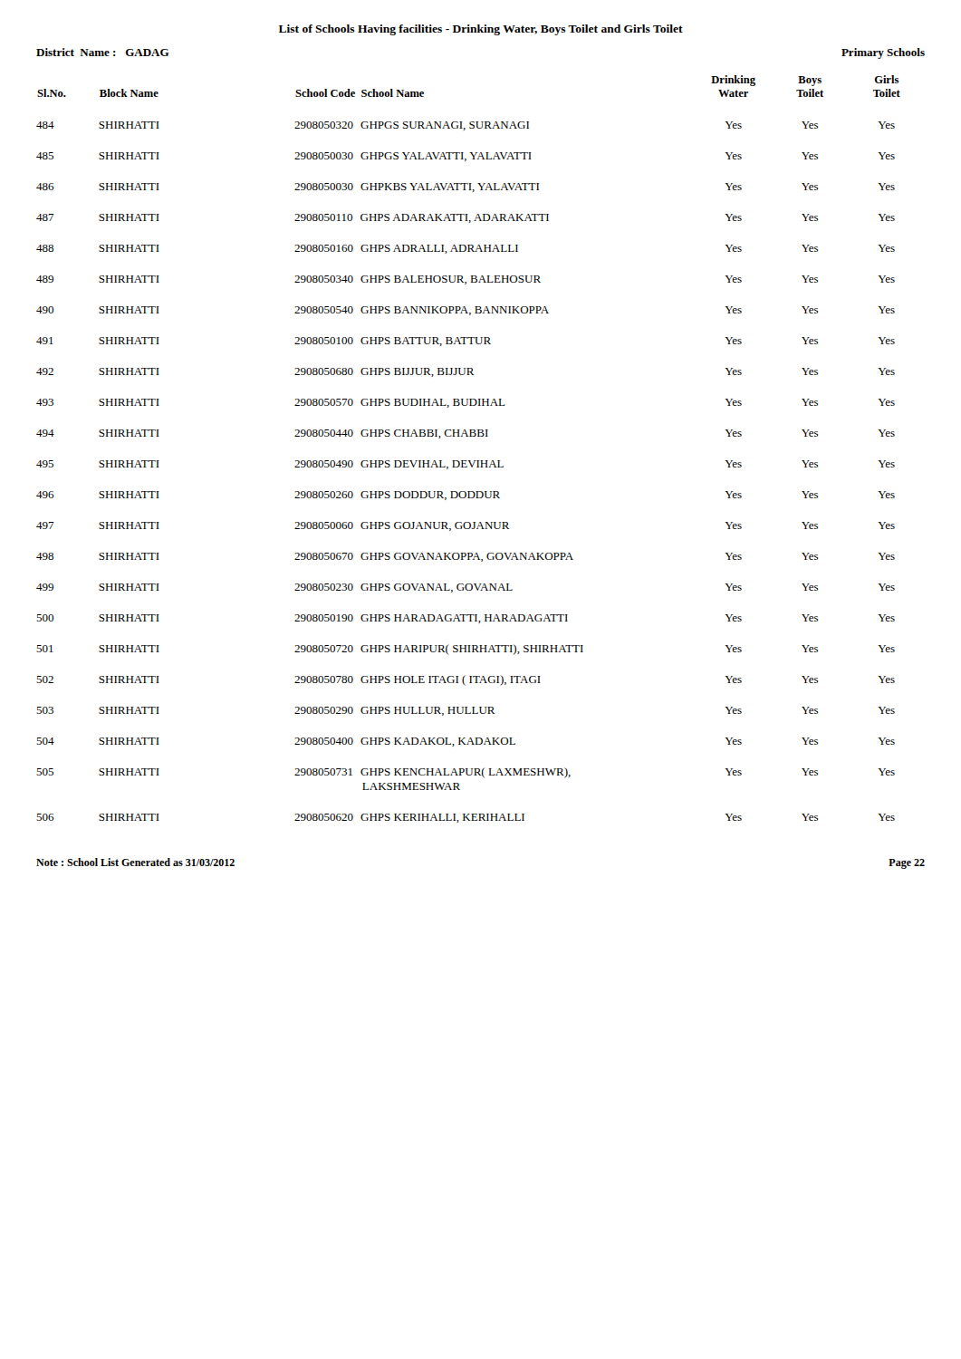List of Schools Having facilities - Drinking Water, Boys Toilet and Girls Toilet
District Name : GADAG
Primary Schools
| Sl.No. | Block Name | School Code School Name | Drinking Water | Boys Toilet | Girls Toilet |
| --- | --- | --- | --- | --- | --- |
| 484 | SHIRHATTI | 2908050320 GHPGS SURANAGI, SURANAGI | Yes | Yes | Yes |
| 485 | SHIRHATTI | 2908050030 GHPGS YALAVATTI, YALAVATTI | Yes | Yes | Yes |
| 486 | SHIRHATTI | 2908050030 GHPKBS YALAVATTI, YALAVATTI | Yes | Yes | Yes |
| 487 | SHIRHATTI | 2908050110 GHPS ADARAKATTI, ADARAKATTI | Yes | Yes | Yes |
| 488 | SHIRHATTI | 2908050160 GHPS ADRALLI, ADRAHALLI | Yes | Yes | Yes |
| 489 | SHIRHATTI | 2908050340 GHPS BALEHOSUR, BALEHOSUR | Yes | Yes | Yes |
| 490 | SHIRHATTI | 2908050540 GHPS BANNIKOPPA, BANNIKOPPA | Yes | Yes | Yes |
| 491 | SHIRHATTI | 2908050100 GHPS BATTUR, BATTUR | Yes | Yes | Yes |
| 492 | SHIRHATTI | 2908050680 GHPS BIJJUR, BIJJUR | Yes | Yes | Yes |
| 493 | SHIRHATTI | 2908050570 GHPS BUDIHAL, BUDIHAL | Yes | Yes | Yes |
| 494 | SHIRHATTI | 2908050440 GHPS CHABBI, CHABBI | Yes | Yes | Yes |
| 495 | SHIRHATTI | 2908050490 GHPS DEVIHAL, DEVIHAL | Yes | Yes | Yes |
| 496 | SHIRHATTI | 2908050260 GHPS DODDUR, DODDUR | Yes | Yes | Yes |
| 497 | SHIRHATTI | 2908050060 GHPS GOJANUR, GOJANUR | Yes | Yes | Yes |
| 498 | SHIRHATTI | 2908050670 GHPS GOVANAKOPPA, GOVANAKOPPA | Yes | Yes | Yes |
| 499 | SHIRHATTI | 2908050230 GHPS GOVANAL, GOVANAL | Yes | Yes | Yes |
| 500 | SHIRHATTI | 2908050190 GHPS HARADAGATTI, HARADAGATTI | Yes | Yes | Yes |
| 501 | SHIRHATTI | 2908050720 GHPS HARIPUR( SHIRHATTI), SHIRHATTI | Yes | Yes | Yes |
| 502 | SHIRHATTI | 2908050780 GHPS HOLE ITAGI ( ITAGI), ITAGI | Yes | Yes | Yes |
| 503 | SHIRHATTI | 2908050290 GHPS HULLUR, HULLUR | Yes | Yes | Yes |
| 504 | SHIRHATTI | 2908050400 GHPS KADAKOL, KADAKOL | Yes | Yes | Yes |
| 505 | SHIRHATTI | 2908050731 GHPS KENCHALAPUR( LAXMESHWR), LAKSHMESHWAR | Yes | Yes | Yes |
| 506 | SHIRHATTI | 2908050620 GHPS KERIHALLI, KERIHALLI | Yes | Yes | Yes |
Note : School List Generated as 31/03/2012
Page 22